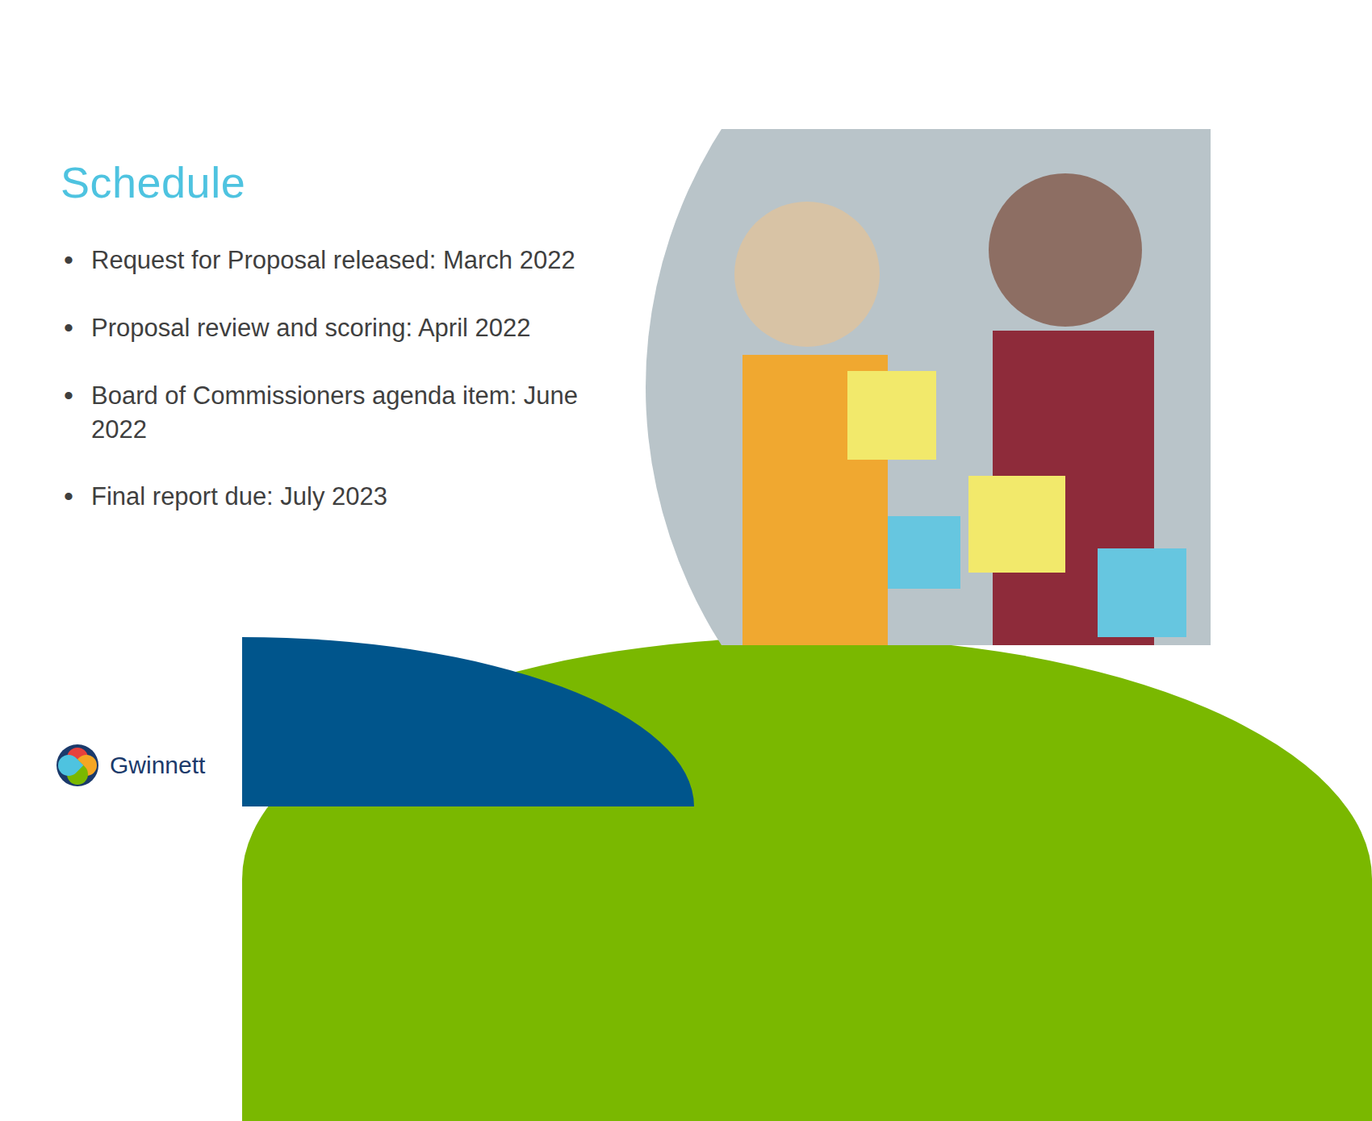Schedule
Request for Proposal released: March 2022
Proposal review and scoring: April 2022
Board of Commissioners agenda item: June 2022
Final report due: July 2023
Gwinnett